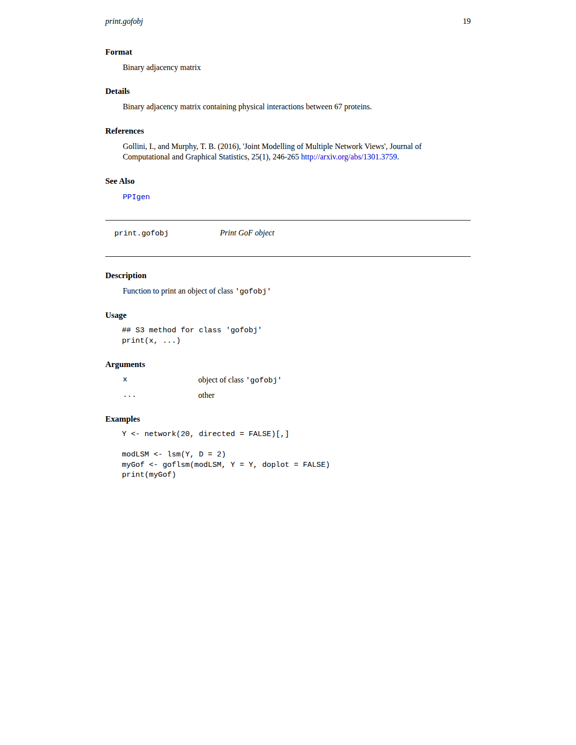print.gofobj 19
Format
Binary adjacency matrix
Details
Binary adjacency matrix containing physical interactions between 67 proteins.
References
Gollini, I., and Murphy, T. B. (2016), 'Joint Modelling of Multiple Network Views', Journal of Computational and Graphical Statistics, 25(1), 246-265 http://arxiv.org/abs/1301.3759.
See Also
PPIgen
print.gofobj Print GoF object
Description
Function to print an object of class 'gofobj'
Usage
## S3 method for class 'gofobj'
print(x, ...)
Arguments
x
object of class 'gofobj'
...
other
Examples
Y <- network(20, directed = FALSE)[,]

modLSM <- lsm(Y, D = 2)
myGof <- goflsm(modLSM, Y = Y, doplot = FALSE)
print(myGof)